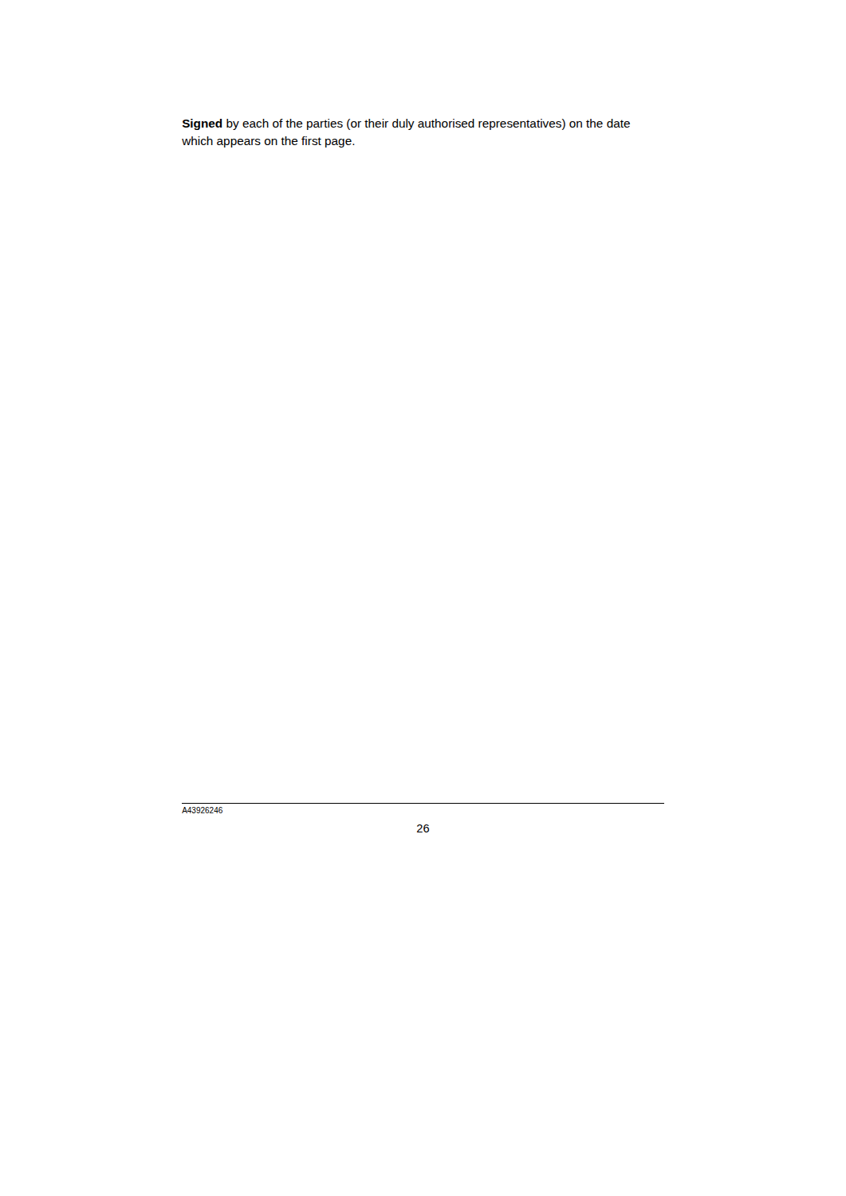Signed by each of the parties (or their duly authorised representatives) on the date which appears on the first page.
A43926246
26